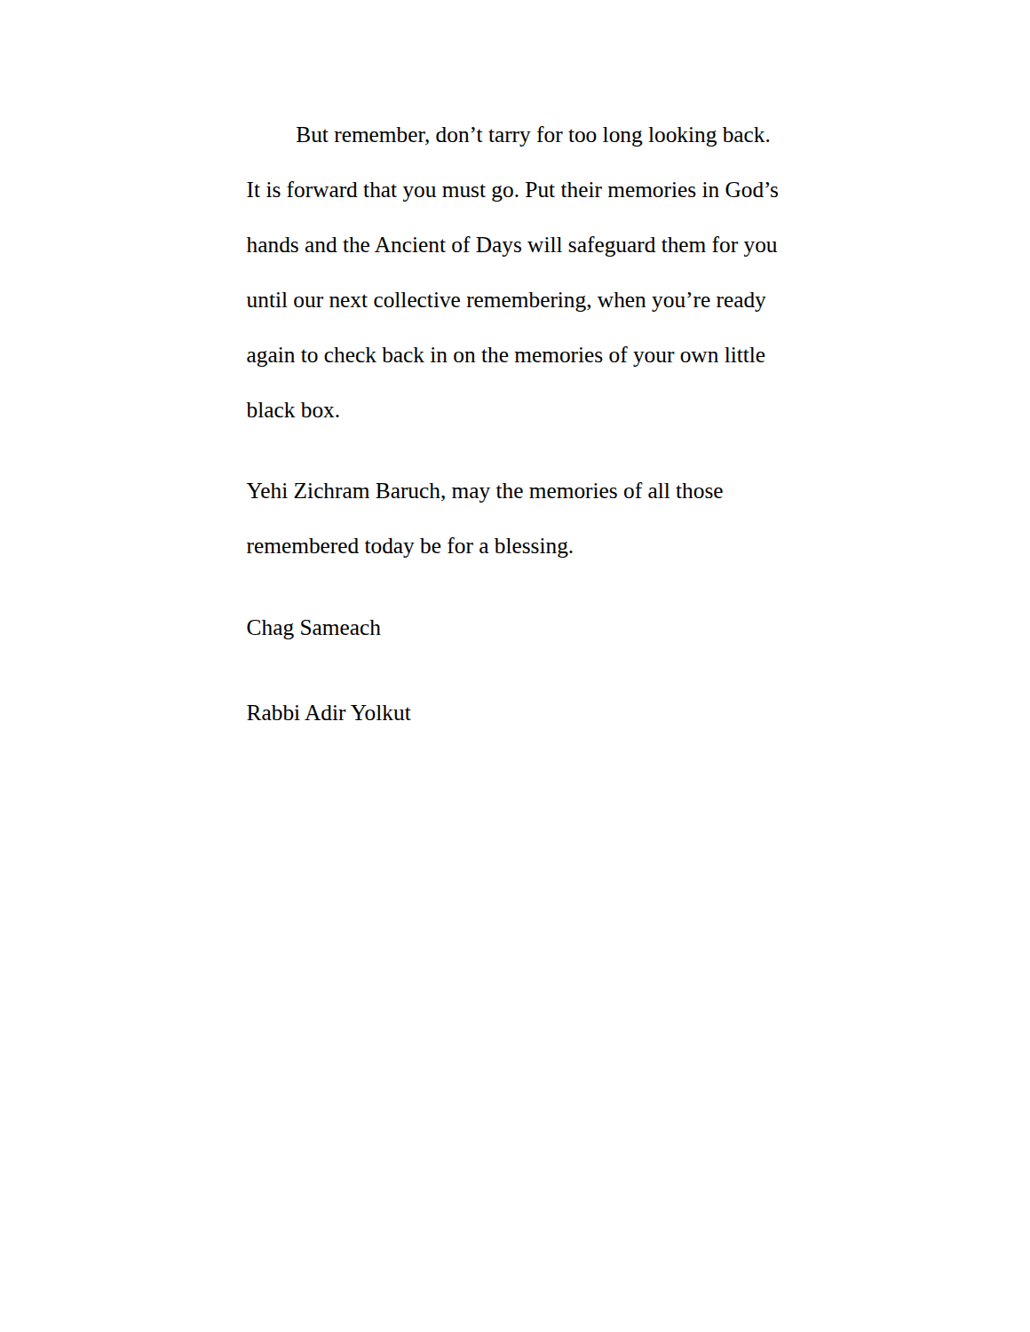But remember, don’t tarry for too long looking back. It is forward that you must go. Put their memories in God’s hands and the Ancient of Days will safeguard them for you until our next collective remembering, when you’re ready again to check back in on the memories of your own little black box.
Yehi Zichram Baruch, may the memories of all those remembered today be for a blessing.
Chag Sameach
Rabbi Adir Yolkut